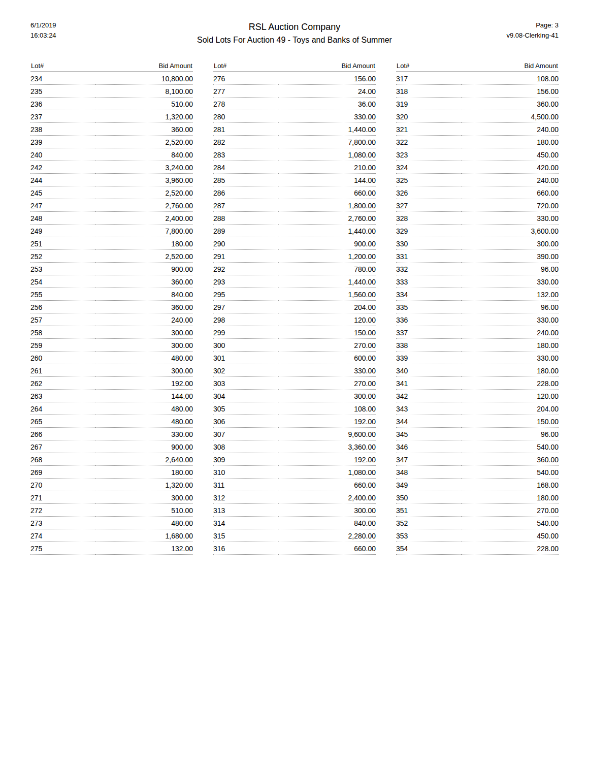6/1/2019
16:03:24
Page: 3
v9.08-Clerking-41
RSL Auction Company
Sold Lots For Auction 49 - Toys and Banks of Summer
| Lot# | Bid Amount |
| --- | --- |
| 234 | 10,800.00 |
| 235 | 8,100.00 |
| 236 | 510.00 |
| 237 | 1,320.00 |
| 238 | 360.00 |
| 239 | 2,520.00 |
| 240 | 840.00 |
| 242 | 3,240.00 |
| 244 | 3,960.00 |
| 245 | 2,520.00 |
| 247 | 2,760.00 |
| 248 | 2,400.00 |
| 249 | 7,800.00 |
| 251 | 180.00 |
| 252 | 2,520.00 |
| 253 | 900.00 |
| 254 | 360.00 |
| 255 | 840.00 |
| 256 | 360.00 |
| 257 | 240.00 |
| 258 | 300.00 |
| 259 | 300.00 |
| 260 | 480.00 |
| 261 | 300.00 |
| 262 | 192.00 |
| 263 | 144.00 |
| 264 | 480.00 |
| 265 | 480.00 |
| 266 | 330.00 |
| 267 | 900.00 |
| 268 | 2,640.00 |
| 269 | 180.00 |
| 270 | 1,320.00 |
| 271 | 300.00 |
| 272 | 510.00 |
| 273 | 480.00 |
| 274 | 1,680.00 |
| 275 | 132.00 |
| Lot# | Bid Amount |
| --- | --- |
| 276 | 156.00 |
| 277 | 24.00 |
| 278 | 36.00 |
| 280 | 330.00 |
| 281 | 1,440.00 |
| 282 | 7,800.00 |
| 283 | 1,080.00 |
| 284 | 210.00 |
| 285 | 144.00 |
| 286 | 660.00 |
| 287 | 1,800.00 |
| 288 | 2,760.00 |
| 289 | 1,440.00 |
| 290 | 900.00 |
| 291 | 1,200.00 |
| 292 | 780.00 |
| 293 | 1,440.00 |
| 295 | 1,560.00 |
| 297 | 204.00 |
| 298 | 120.00 |
| 299 | 150.00 |
| 300 | 270.00 |
| 301 | 600.00 |
| 302 | 330.00 |
| 303 | 270.00 |
| 304 | 300.00 |
| 305 | 108.00 |
| 306 | 192.00 |
| 307 | 9,600.00 |
| 308 | 3,360.00 |
| 309 | 192.00 |
| 310 | 1,080.00 |
| 311 | 660.00 |
| 312 | 2,400.00 |
| 313 | 300.00 |
| 314 | 840.00 |
| 315 | 2,280.00 |
| 316 | 660.00 |
| Lot# | Bid Amount |
| --- | --- |
| 317 | 108.00 |
| 318 | 156.00 |
| 319 | 360.00 |
| 320 | 4,500.00 |
| 321 | 240.00 |
| 322 | 180.00 |
| 323 | 450.00 |
| 324 | 420.00 |
| 325 | 240.00 |
| 326 | 660.00 |
| 327 | 720.00 |
| 328 | 330.00 |
| 329 | 3,600.00 |
| 330 | 300.00 |
| 331 | 390.00 |
| 332 | 96.00 |
| 333 | 330.00 |
| 334 | 132.00 |
| 335 | 96.00 |
| 336 | 330.00 |
| 337 | 240.00 |
| 338 | 180.00 |
| 339 | 330.00 |
| 340 | 180.00 |
| 341 | 228.00 |
| 342 | 120.00 |
| 343 | 204.00 |
| 344 | 150.00 |
| 345 | 96.00 |
| 346 | 540.00 |
| 347 | 360.00 |
| 348 | 540.00 |
| 349 | 168.00 |
| 350 | 180.00 |
| 351 | 270.00 |
| 352 | 540.00 |
| 353 | 450.00 |
| 354 | 228.00 |